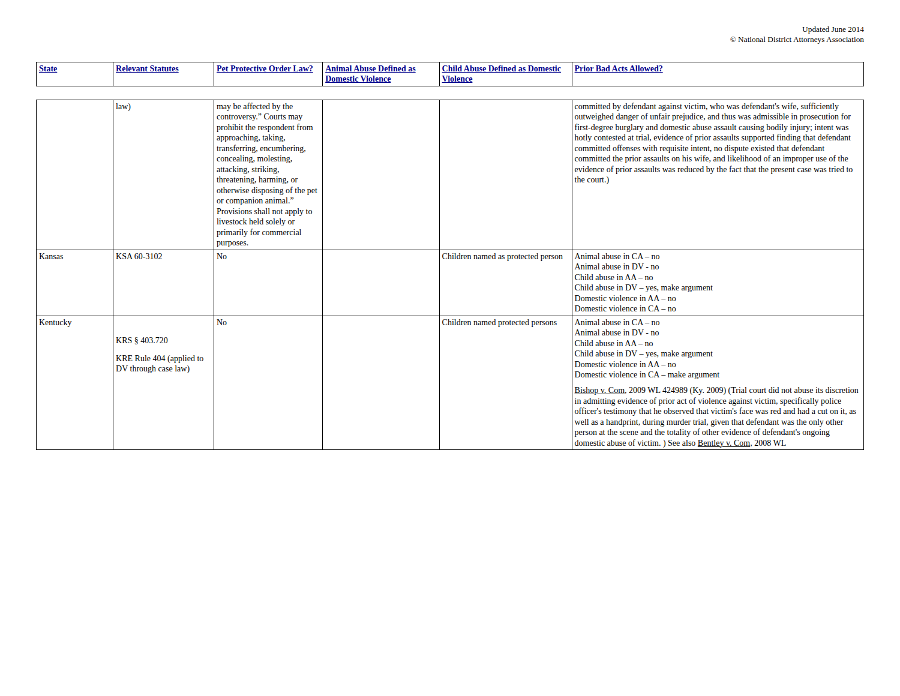Updated June 2014
© National District Attorneys Association
| State | Relevant Statutes | Pet Protective Order Law? | Animal Abuse Defined as Domestic Violence | Child Abuse Defined as Domestic Violence | Prior Bad Acts Allowed? |
| --- | --- | --- | --- | --- | --- |
| | law) | may be affected by the controversy.” Courts may prohibit the respondent from approaching, taking, transferring, encumbering, concealing, molesting, attacking, striking, threatening, harming, or otherwise disposing of the pet or companion animal.” Provisions shall not apply to livestock held solely or primarily for commercial purposes. | | | committed by defendant against victim, who was defendant's wife, sufficiently outweighed danger of unfair prejudice, and thus was admissible in prosecution for first-degree burglary and domestic abuse assault causing bodily injury; intent was hotly contested at trial, evidence of prior assaults supported finding that defendant committed offenses with requisite intent, no dispute existed that defendant committed the prior assaults on his wife, and likelihood of an improper use of the evidence of prior assaults was reduced by the fact that the present case was tried to the court.) |
| Kansas | KSA 60-3102 | No | | Children named as protected person | Animal abuse in CA – no Animal abuse in DV - no Child abuse in AA – no Child abuse in DV – yes, make argument Domestic violence in AA – no Domestic violence in CA – no |
| Kentucky | KRS § 403.720 KRE Rule 404 (applied to DV through case law) | No | | Children named protected persons | Animal abuse in CA – no Animal abuse in DV - no Child abuse in AA – no Child abuse in DV – yes, make argument Domestic violence in AA – no Domestic violence in CA – make argument Bishop v. Com , 2009 WL 424989 (Ky. 2009) (Trial court did not abuse its discretion in admitting evidence of prior act of violence against victim, specifically police officer's testimony that he observed that victim's face was red and had a cut on it, as well as a handprint, during murder trial, given that defendant was the only other person at the scene and the totality of other evidence of defendant's ongoing domestic abuse of victim. ) See also Bentley v. Com, 2008 WL |